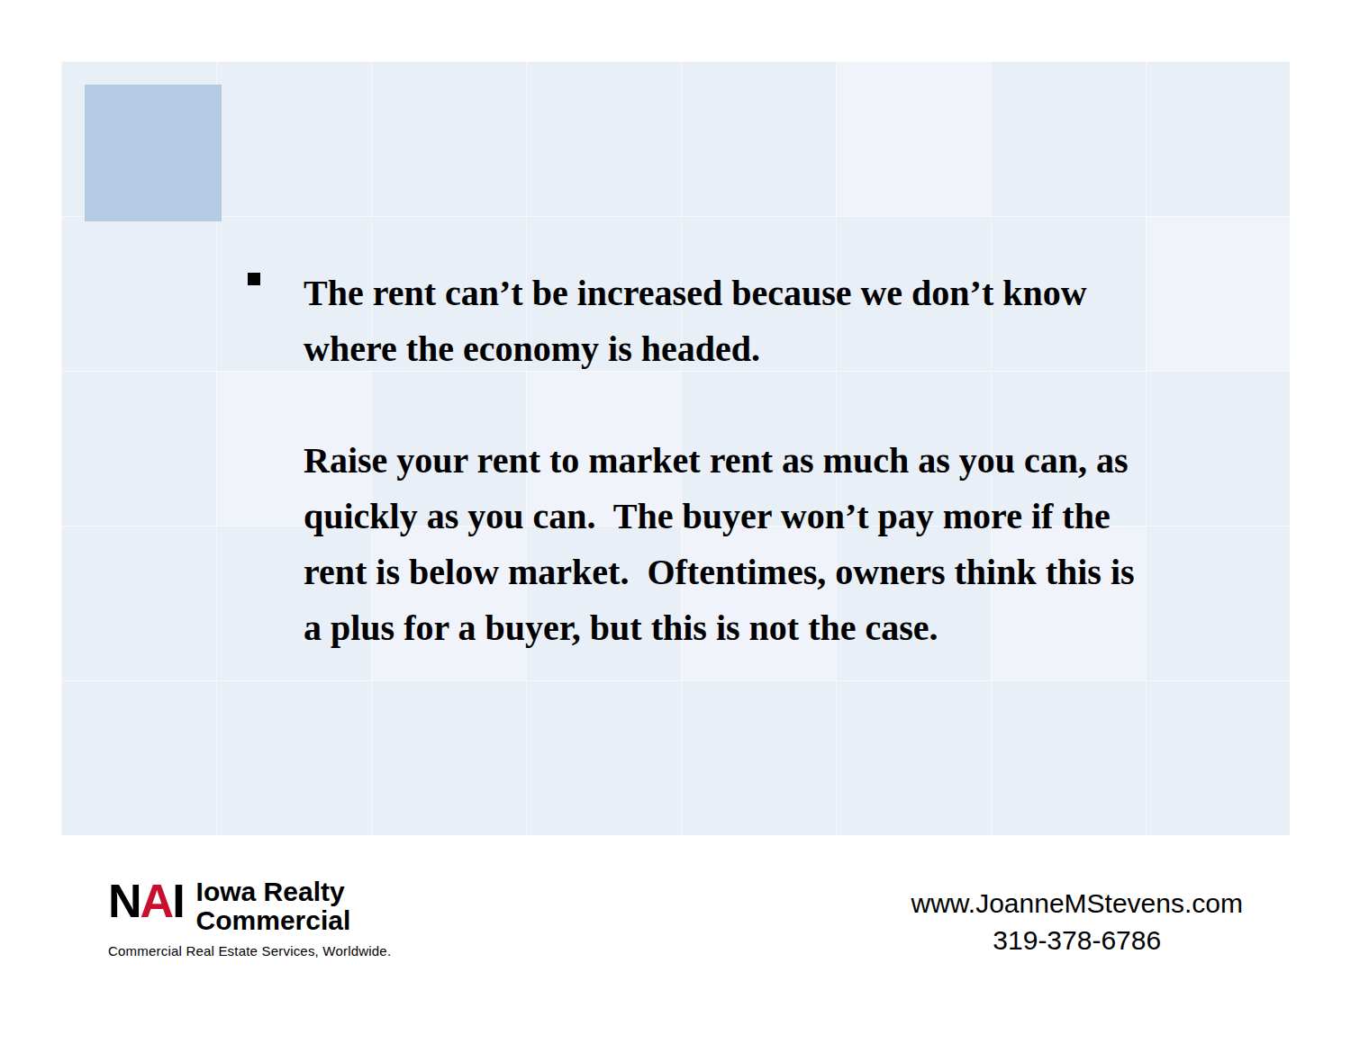The rent can’t be increased because we don’t know where the economy is headed.
Raise your rent to market rent as much as you can, as quickly as you can. The buyer won’t pay more if the rent is below market. Oftentimes, owners think this is a plus for a buyer, but this is not the case.
NAI
Iowa Realty
Commercial
Commercial Real Estate Services, Worldwide.
www.JoanneMStevens.com
319-378-6786